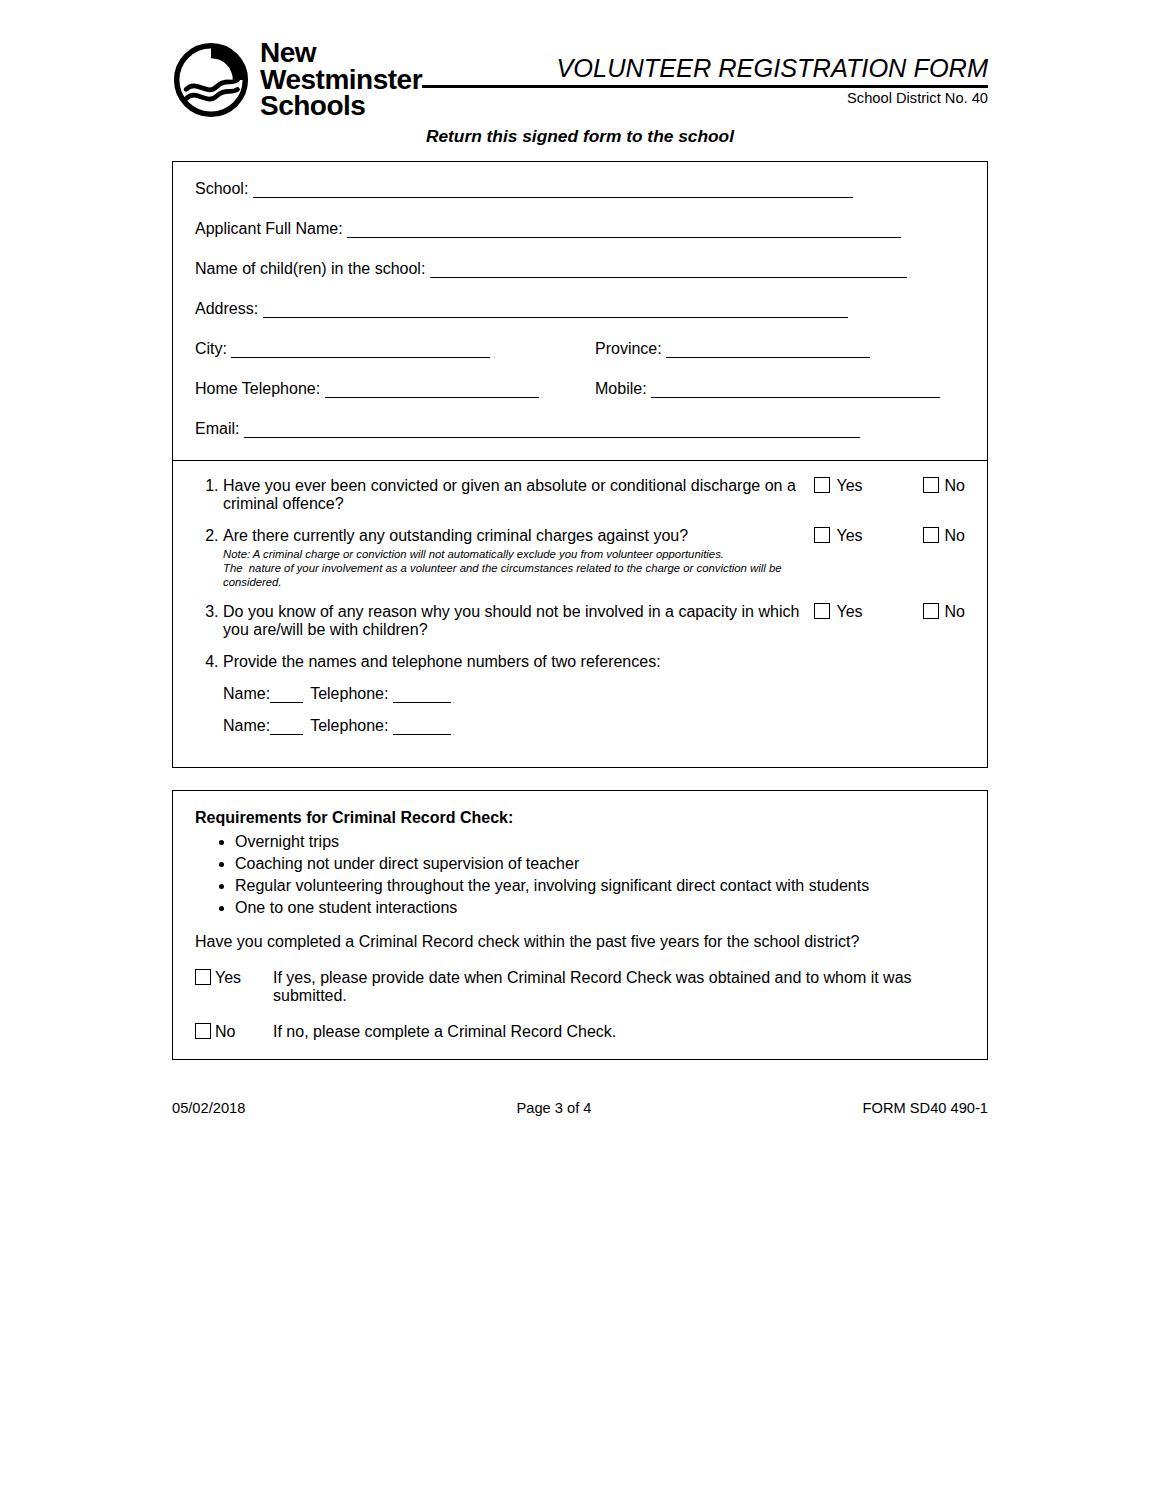New
Westminster
Schools
VOLUNTEER REGISTRATION FORM
School District No. 40
Return this signed form to the school
School:
Applicant Full Name:
Name of child(ren) in the school:
Address:
City:
Province:
Home Telephone:
Mobile:
Email:
Have you ever been convicted or given an absolute or conditional discharge on a criminal offence?
Yes No
Are there currently any outstanding criminal charges against you?
Note: A criminal charge or conviction will not automatically exclude you from volunteer opportunities.
The nature of your involvement as a volunteer and the circumstances related to the charge or conviction will be considered.
Yes No
Do you know of any reason why you should not be involved in a capacity in which you are/will be with children?
Yes No
Provide the names and telephone numbers of two references:
Name:
Telephone:
Name:
Telephone:
Requirements for Criminal Record Check:
Overnight trips
Coaching not under direct supervision of teacher
Regular volunteering throughout the year, involving significant direct contact with students
One to one student interactions
Have you completed a Criminal Record check within the past five years for the school district?
Yes If yes, please provide date when Criminal Record Check was obtained and to whom it was submitted.
No If no, please complete a Criminal Record Check.
05/02/2018
Page 3 of 4
FORM SD40 490-1